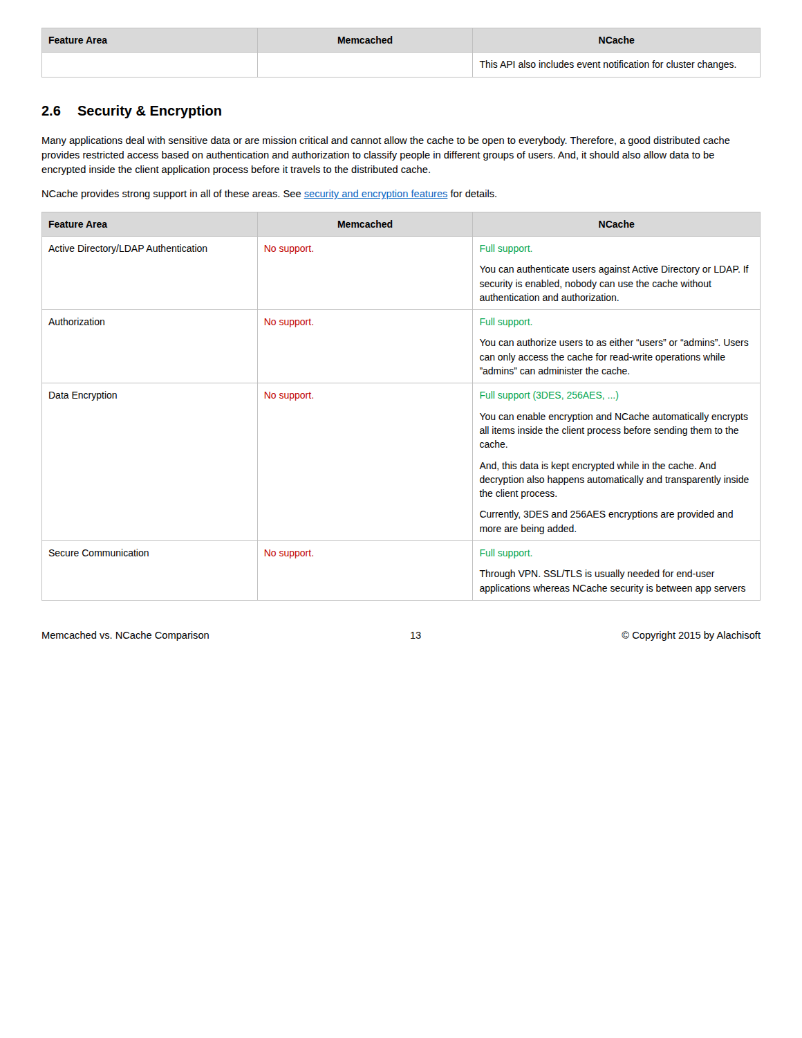| Feature Area | Memcached | NCache |
| --- | --- | --- |
| | | This API also includes event notification for cluster changes. |
2.6 Security & Encryption
Many applications deal with sensitive data or are mission critical and cannot allow the cache to be open to everybody. Therefore, a good distributed cache provides restricted access based on authentication and authorization to classify people in different groups of users. And, it should also allow data to be encrypted inside the client application process before it travels to the distributed cache.
NCache provides strong support in all of these areas. See security and encryption features for details.
| Feature Area | Memcached | NCache |
| --- | --- | --- |
| Active Directory/LDAP Authentication | No support. | Full support. You can authenticate users against Active Directory or LDAP. If security is enabled, nobody can use the cache without authentication and authorization. |
| Authorization | No support. | Full support. You can authorize users to as either “users” or “admins”. Users can only access the cache for read-write operations while ”admins” can administer the cache. |
| Data Encryption | No support. | Full support (3DES, 256AES, ...) You can enable encryption and NCache automatically encrypts all items inside the client process before sending them to the cache. And, this data is kept encrypted while in the cache. And decryption also happens automatically and transparently inside the client process. Currently, 3DES and 256AES encryptions are provided and more are being added. |
| Secure Communication | No support. | Full support. Through VPN. SSL/TLS is usually needed for end-user applications whereas NCache security is between app servers |
Memcached vs. NCache Comparison
13
© Copyright 2015 by Alachisoft